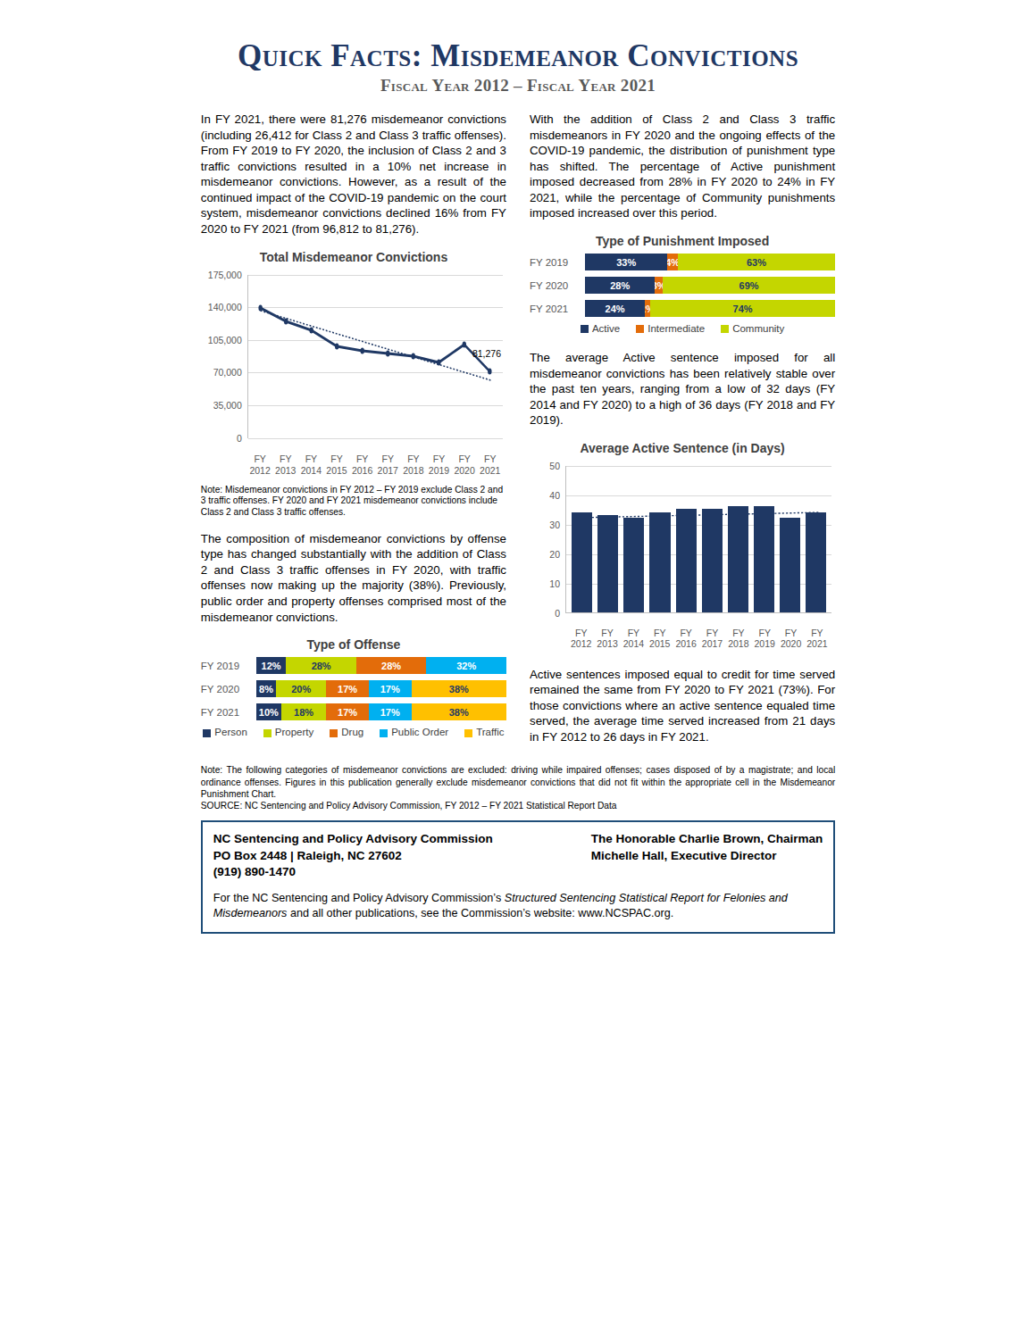Quick Facts: Misdemeanor Convictions
Fiscal Year 2012 – Fiscal Year 2021
In FY 2021, there were 81,276 misdemeanor convictions (including 26,412 for Class 2 and Class 3 traffic offenses). From FY 2019 to FY 2020, the inclusion of Class 2 and 3 traffic convictions resulted in a 10% net increase in misdemeanor convictions. However, as a result of the continued impact of the COVID-19 pandemic on the court system, misdemeanor convictions declined 16% from FY 2020 to FY 2021 (from 96,812 to 81,276).
Total Misdemeanor Convictions
175,000
140,000
105,000
70,000
35,000
0
81,276
FY
2012
FY
2013
FY
2014
FY
2015
FY
2016
FY
2017
FY
2018
FY
2019
FY
2020
FY
2021
Note: Misdemeanor convictions in FY 2012 – FY 2019 exclude Class 2 and 3 traffic offenses. FY 2020 and FY 2021 misdemeanor convictions include Class 2 and Class 3 traffic offenses.
The composition of misdemeanor convictions by offense type has changed substantially with the addition of Class 2 and Class 3 traffic offenses in FY 2020, with traffic offenses now making up the majority (38%). Previously, public order and property offenses comprised most of the misdemeanor convictions.
Type of Offense
FY 2019
12% 28% 28% 32%
FY 2020
8% 20% 17% 17% 38%
FY 2021
10% 18% 17% 17% 38%
Person Property Drug Public Order Traffic
With the addition of Class 2 and Class 3 traffic misdemeanors in FY 2020 and the ongoing effects of the COVID-19 pandemic, the distribution of punishment type has shifted. The percentage of Active punishment imposed decreased from 28% in FY 2020 to 24% in FY 2021, while the percentage of Community punishments imposed increased over this period.
Type of Punishment Imposed
FY 2019
33% 4% 63%
FY 2020
28% 3% 69%
FY 2021
24% 2% 74%
Active Intermediate Community
The average Active sentence imposed for all misdemeanor convictions has been relatively stable over the past ten years, ranging from a low of 32 days (FY 2014 and FY 2020) to a high of 36 days (FY 2018 and FY 2019).
Average Active Sentence (in Days)
50
40
30
20
10
0
FY
2012
FY
2013
FY
2014
FY
2015
FY
2016
FY
2017
FY
2018
FY
2019
FY
2020
FY
2021
Active sentences imposed equal to credit for time served remained the same from FY 2020 to FY 2021 (73%). For those convictions where an active sentence equaled time served, the average time served increased from 21 days in FY 2012 to 26 days in FY 2021.
Note: The following categories of misdemeanor convictions are excluded: driving while impaired offenses; cases disposed of by a magistrate; and local ordinance offenses. Figures in this publication generally exclude misdemeanor convictions that did not fit within the appropriate cell in the Misdemeanor Punishment Chart.
SOURCE: NC Sentencing and Policy Advisory Commission, FY 2012 – FY 2021 Statistical Report Data
NC Sentencing and Policy Advisory Commission
PO Box 2448 | Raleigh, NC 27602
(919) 890-1470
The Honorable Charlie Brown, Chairman
Michelle Hall, Executive Director
For the NC Sentencing and Policy Advisory Commission’s Structured Sentencing Statistical Report for Felonies and Misdemeanors and all other publications, see the Commission’s website: www.NCSPAC.org.